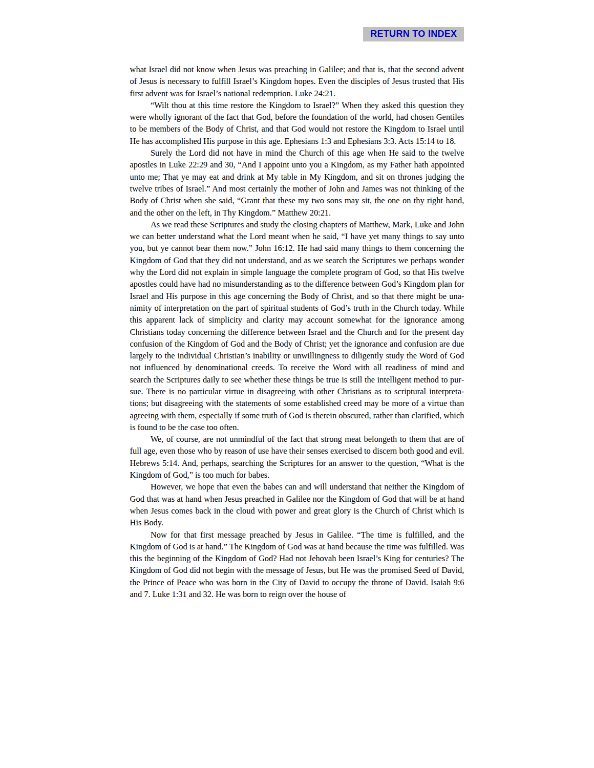RETURN TO INDEX
what Israel did not know when Jesus was preaching in Galilee; and that is, that the second advent of Jesus is necessary to fulfill Israel’s Kingdom hopes. Even the disciples of Jesus trusted that His first advent was for Israel’s national redemption. Luke 24:21.
“Wilt thou at this time restore the Kingdom to Israel?” When they asked this question they were wholly ignorant of the fact that God, before the foundation of the world, had chosen Gentiles to be members of the Body of Christ, and that God would not restore the Kingdom to Israel until He has accomplished His purpose in this age. Ephesians 1:3 and Ephesians 3:3. Acts 15:14 to 18.
Surely the Lord did not have in mind the Church of this age when He said to the twelve apostles in Luke 22:29 and 30, “And I appoint unto you a Kingdom, as my Father hath appointed unto me; That ye may eat and drink at My table in My Kingdom, and sit on thrones judging the twelve tribes of Israel.” And most certainly the mother of John and James was not thinking of the Body of Christ when she said, “Grant that these my two sons may sit, the one on thy right hand, and the other on the left, in Thy Kingdom.” Matthew 20:21.
As we read these Scriptures and study the closing chapters of Matthew, Mark, Luke and John we can better understand what the Lord meant when he said, “I have yet many things to say unto you, but ye cannot bear them now.” John 16:12. He had said many things to them concerning the Kingdom of God that they did not understand, and as we search the Scriptures we perhaps wonder why the Lord did not explain in simple language the complete program of God, so that His twelve apostles could have had no misunderstanding as to the difference between God’s Kingdom plan for Israel and His purpose in this age concerning the Body of Christ, and so that there might be unanimity of interpretation on the part of spiritual students of God’s truth in the Church today. While this apparent lack of simplicity and clarity may account somewhat for the ignorance among Christians today concerning the difference between Israel and the Church and for the present day confusion of the Kingdom of God and the Body of Christ; yet the ignorance and confusion are due largely to the individual Christian’s inability or unwillingness to diligently study the Word of God not influenced by denominational creeds. To receive the Word with all readiness of mind and search the Scriptures daily to see whether these things be true is still the intelligent method to pursue. There is no particular virtue in disagreeing with other Christians as to scriptural interpretations; but disagreeing with the statements of some established creed may be more of a virtue than agreeing with them, especially if some truth of God is therein obscured, rather than clarified, which is found to be the case too often.
We, of course, are not unmindful of the fact that strong meat belongeth to them that are of full age, even those who by reason of use have their senses exercised to discern both good and evil. Hebrews 5:14. And, perhaps, searching the Scriptures for an answer to the question, “What is the Kingdom of God,” is too much for babes.
However, we hope that even the babes can and will understand that neither the Kingdom of God that was at hand when Jesus preached in Galilee nor the Kingdom of God that will be at hand when Jesus comes back in the cloud with power and great glory is the Church of Christ which is His Body.
Now for that first message preached by Jesus in Galilee. “The time is fulfilled, and the Kingdom of God is at hand.” The Kingdom of God was at hand because the time was fulfilled. Was this the beginning of the Kingdom of God? Had not Jehovah been Israel’s King for centuries? The Kingdom of God did not begin with the message of Jesus, but He was the promised Seed of David, the Prince of Peace who was born in the City of David to occupy the throne of David. Isaiah 9:6 and 7. Luke 1:31 and 32. He was born to reign over the house of